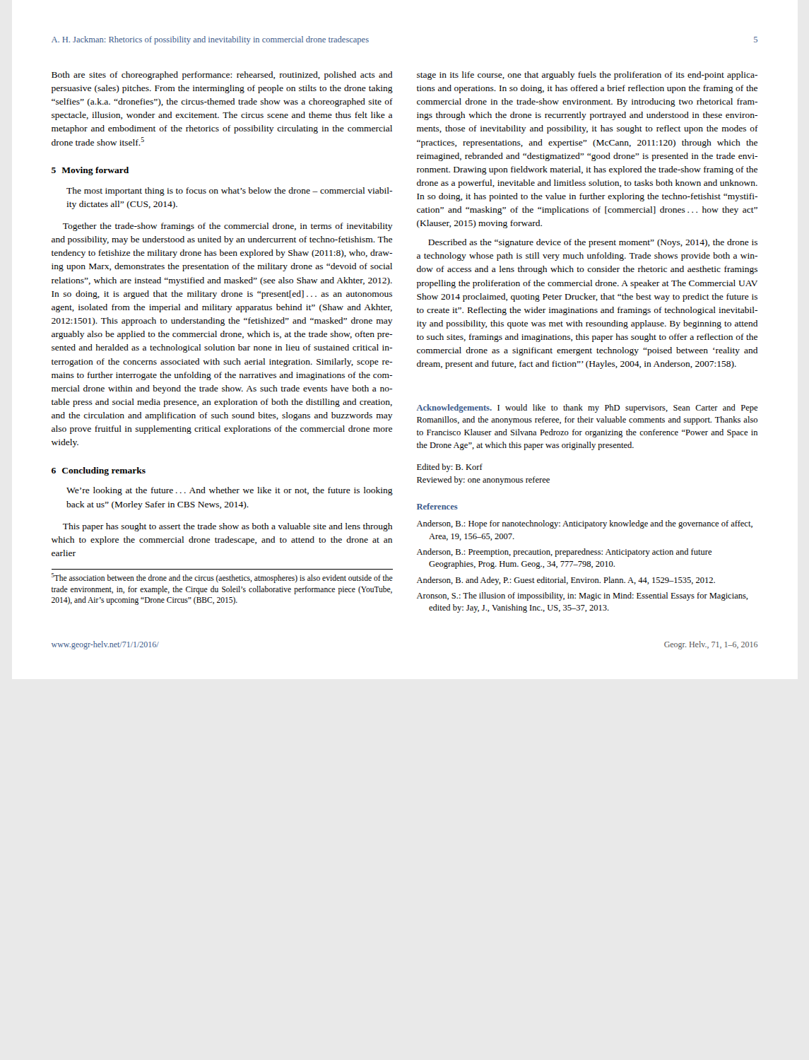A. H. Jackman: Rhetorics of possibility and inevitability in commercial drone tradescapes
5
Both are sites of choreographed performance: rehearsed, routinized, polished acts and persuasive (sales) pitches. From the intermingling of people on stilts to the drone taking “selfies” (a.k.a. “dronefies”), the circus-themed trade show was a choreographed site of spectacle, illusion, wonder and excitement. The circus scene and theme thus felt like a metaphor and embodiment of the rhetorics of possibility circulating in the commercial drone trade show itself.5
5 Moving forward
The most important thing is to focus on what’s below the drone – commercial viability dictates all” (CUS, 2014).
Together the trade-show framings of the commercial drone, in terms of inevitability and possibility, may be understood as united by an undercurrent of techno-fetishism. The tendency to fetishize the military drone has been explored by Shaw (2011:8), who, drawing upon Marx, demonstrates the presentation of the military drone as “devoid of social relations”, which are instead “mystified and masked” (see also Shaw and Akhter, 2012). In so doing, it is argued that the military drone is “present[ed] . . . as an autonomous agent, isolated from the imperial and military apparatus behind it” (Shaw and Akhter, 2012:1501). This approach to understanding the “fetishized” and “masked” drone may arguably also be applied to the commercial drone, which is, at the trade show, often presented and heralded as a technological solution bar none in lieu of sustained critical interrogation of the concerns associated with such aerial integration. Similarly, scope remains to further interrogate the unfolding of the narratives and imaginations of the commercial drone within and beyond the trade show. As such trade events have both a notable press and social media presence, an exploration of both the distilling and creation, and the circulation and amplification of such sound bites, slogans and buzzwords may also prove fruitful in supplementing critical explorations of the commercial drone more widely.
6 Concluding remarks
We’re looking at the future . . . And whether we like it or not, the future is looking back at us” (Morley Safer in CBS News, 2014).
This paper has sought to assert the trade show as both a valuable site and lens through which to explore the commercial drone tradescape, and to attend to the drone at an earlier
5The association between the drone and the circus (aesthetics, atmospheres) is also evident outside of the trade environment, in, for example, the Cirque du Soleil’s collaborative performance piece (YouTube, 2014), and Air’s upcoming “Drone Circus” (BBC, 2015).
stage in its life course, one that arguably fuels the proliferation of its end-point applications and operations. In so doing, it has offered a brief reflection upon the framing of the commercial drone in the trade-show environment. By introducing two rhetorical framings through which the drone is recurrently portrayed and understood in these environments, those of inevitability and possibility, it has sought to reflect upon the modes of “practices, representations, and expertise” (McCann, 2011:120) through which the reimagined, rebranded and “destigmatized” “good drone” is presented in the trade environment. Drawing upon fieldwork material, it has explored the trade-show framing of the drone as a powerful, inevitable and limitless solution, to tasks both known and unknown. In so doing, it has pointed to the value in further exploring the techno-fetishist “mystification” and “masking” of the “implications of [commercial] drones . . . how they act” (Klauser, 2015) moving forward.
Described as the “signature device of the present moment” (Noys, 2014), the drone is a technology whose path is still very much unfolding. Trade shows provide both a window of access and a lens through which to consider the rhetoric and aesthetic framings propelling the proliferation of the commercial drone. A speaker at The Commercial UAV Show 2014 proclaimed, quoting Peter Drucker, that “the best way to predict the future is to create it”. Reflecting the wider imaginations and framings of technological inevitability and possibility, this quote was met with resounding applause. By beginning to attend to such sites, framings and imaginations, this paper has sought to offer a reflection of the commercial drone as a significant emergent technology “poised between ‘reality and dream, present and future, fact and fiction”’ (Hayles, 2004, in Anderson, 2007:158).
Acknowledgements. I would like to thank my PhD supervisors, Sean Carter and Pepe Romanillos, and the anonymous referee, for their valuable comments and support. Thanks also to Francisco Klauser and Silvana Pedrozo for organizing the conference “Power and Space in the Drone Age”, at which this paper was originally presented.
Edited by: B. Korf
Reviewed by: one anonymous referee
References
Anderson, B.: Hope for nanotechnology: Anticipatory knowledge and the governance of affect, Area, 19, 156–65, 2007.
Anderson, B.: Preemption, precaution, preparedness: Anticipatory action and future Geographies, Prog. Hum. Geog., 34, 777–798, 2010.
Anderson, B. and Adey, P.: Guest editorial, Environ. Plann. A, 44, 1529–1535, 2012.
Aronson, S.: The illusion of impossibility, in: Magic in Mind: Essential Essays for Magicians, edited by: Jay, J., Vanishing Inc., US, 35–37, 2013.
www.geogr-helv.net/71/1/2016/
Geogr. Helv., 71, 1–6, 2016